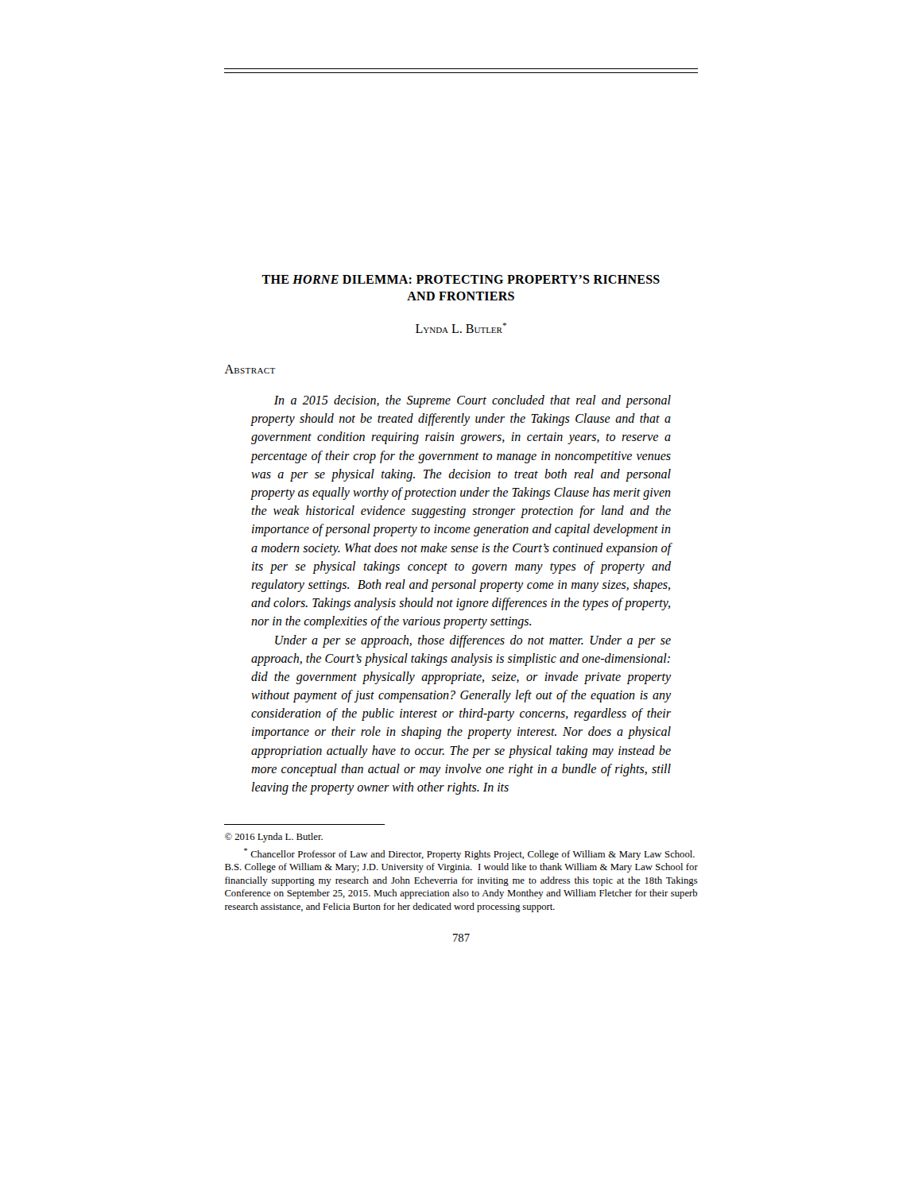The Horne Dilemma: Protecting Property’s Richness
and Frontiers
Lynda L. Butler*
Abstract
In a 2015 decision, the Supreme Court concluded that real and personal property should not be treated differently under the Takings Clause and that a government condition requiring raisin growers, in certain years, to reserve a percentage of their crop for the government to manage in noncompetitive venues was a per se physical taking. The decision to treat both real and personal property as equally worthy of protection under the Takings Clause has merit given the weak historical evidence suggesting stronger protection for land and the importance of personal property to income generation and capital development in a modern society. What does not make sense is the Court’s continued expansion of its per se physical takings concept to govern many types of property and regulatory settings. Both real and personal property come in many sizes, shapes, and colors. Takings analysis should not ignore differences in the types of property, nor in the complexities of the various property settings.
Under a per se approach, those differences do not matter. Under a per se approach, the Court’s physical takings analysis is simplistic and one-dimensional: did the government physically appropriate, seize, or invade private property without payment of just compensation? Generally left out of the equation is any consideration of the public interest or third-party concerns, regardless of their importance or their role in shaping the property interest. Nor does a physical appropriation actually have to occur. The per se physical taking may instead be more conceptual than actual or may involve one right in a bundle of rights, still leaving the property owner with other rights. In its
© 2016 Lynda L. Butler.
* Chancellor Professor of Law and Director, Property Rights Project, College of William & Mary Law School. B.S. College of William & Mary; J.D. University of Virginia. I would like to thank William & Mary Law School for financially supporting my research and John Echeverria for inviting me to address this topic at the 18th Takings Conference on September 25, 2015. Much appreciation also to Andy Monthey and William Fletcher for their superb research assistance, and Felicia Burton for her dedicated word processing support.
787